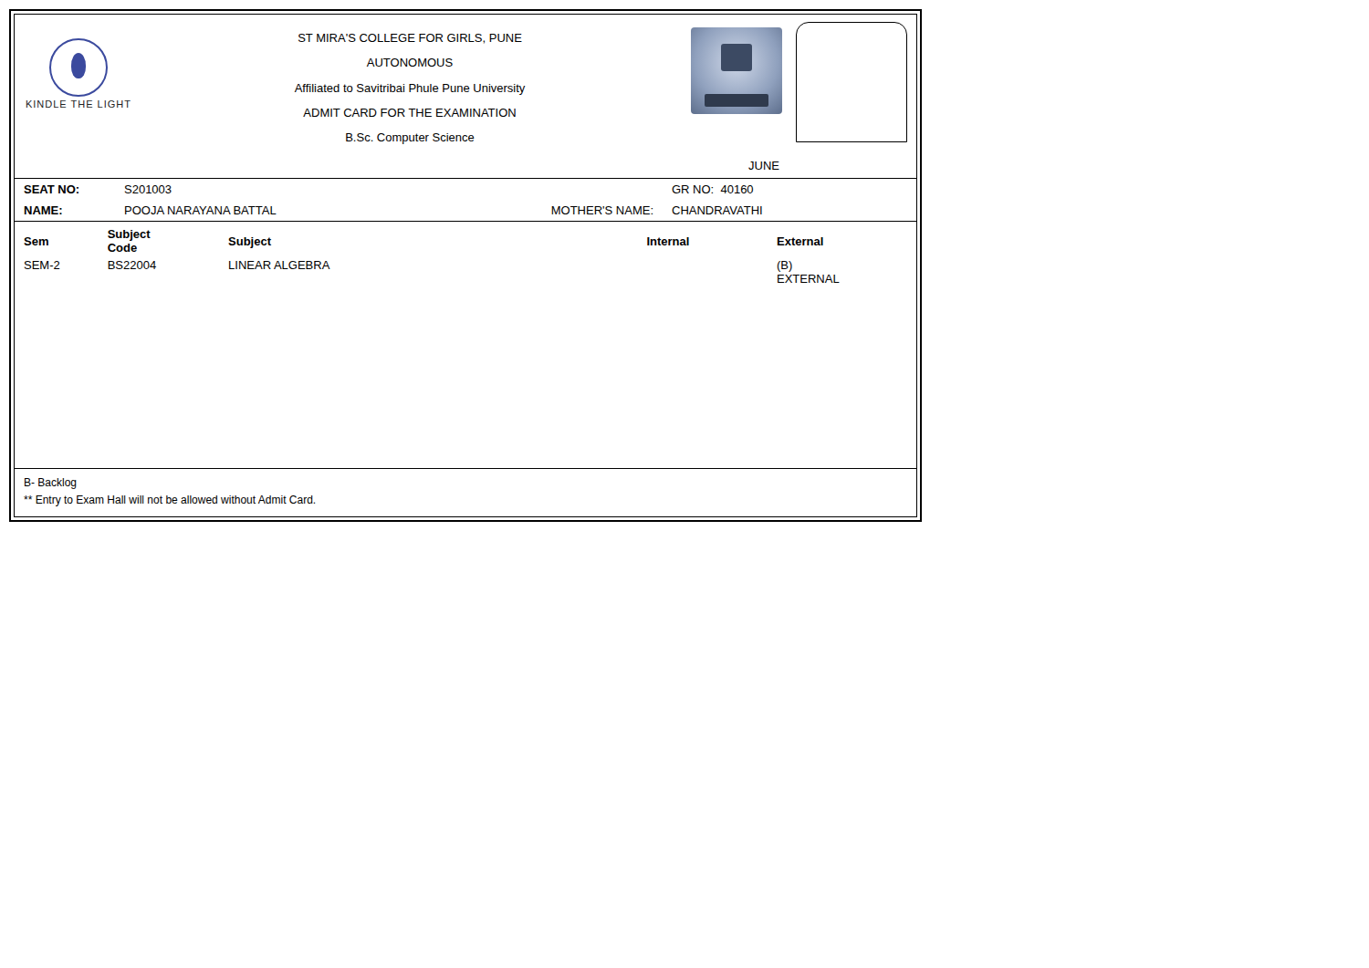KINDLE THE LIGHT
ST MIRA'S COLLEGE FOR GIRLS, PUNE
AUTONOMOUS
Affiliated to Savitribai Phule Pune University
ADMIT CARD FOR THE EXAMINATION
B.Sc. Computer Science
JUNE
| SEAT NO: | S201003 | | GR NO: 40160 |
| NAME: | POOJA NARAYANA BATTAL | MOTHER'S NAME: | CHANDRAVATHI |
| Sem | Subject Code | Subject | Internal | External |
| --- | --- | --- | --- | --- |
| SEM-2 | BS22004 | LINEAR ALGEBRA | | (B) EXTERNAL |
B- Backlog
** Entry to Exam Hall will not be allowed without Admit Card.